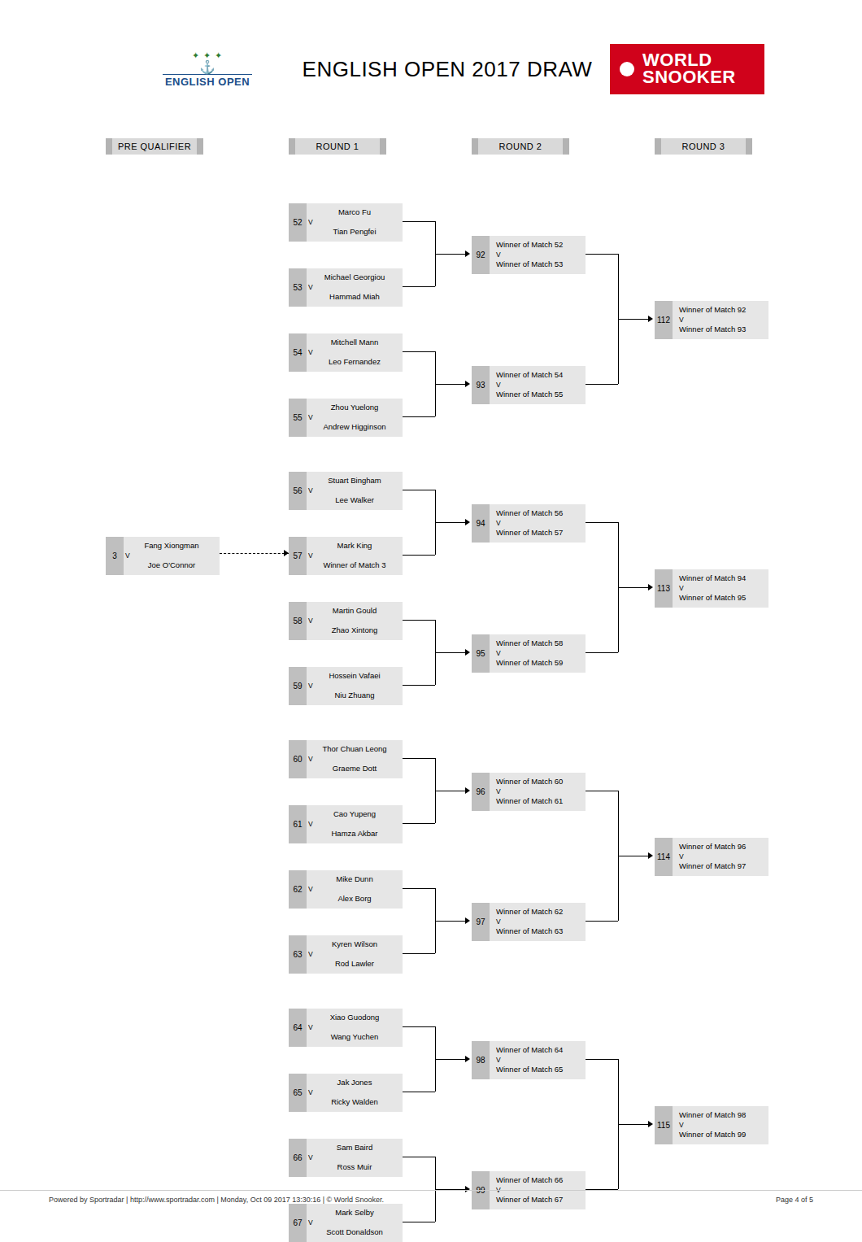✦ ✦ ✦
⚓
ENGLISH OPEN
ENGLISH OPEN 2017 DRAW
WORLD SNOOKER
PRE QUALIFIER
ROUND 1
ROUND 2
ROUND 3
52
Marco Fu
V
Tian Pengfei
53
Michael Georgiou
V
Hammad Miah
54
Mitchell Mann
V
Leo Fernandez
55
Zhou Yuelong
V
Andrew Higginson
56
Stuart Bingham
V
Lee Walker
57
Mark King
V
Winner of Match 3
58
Martin Gould
V
Zhao Xintong
59
Hossein Vafaei
V
Niu Zhuang
60
Thor Chuan Leong
V
Graeme Dott
61
Cao Yupeng
V
Hamza Akbar
62
Mike Dunn
V
Alex Borg
63
Kyren Wilson
V
Rod Lawler
64
Xiao Guodong
V
Wang Yuchen
65
Jak Jones
V
Ricky Walden
66
Sam Baird
V
Ross Muir
67
Mark Selby
V
Scott Donaldson
3
Fang Xiongman
V
Joe O'Connor
92
Winner of Match 52
V
Winner of Match 53
93
Winner of Match 54
V
Winner of Match 55
94
Winner of Match 56
V
Winner of Match 57
95
Winner of Match 58
V
Winner of Match 59
96
Winner of Match 60
V
Winner of Match 61
97
Winner of Match 62
V
Winner of Match 63
98
Winner of Match 64
V
Winner of Match 65
99
Winner of Match 66
V
Winner of Match 67
112
Winner of Match 92
V
Winner of Match 93
113
Winner of Match 94
V
Winner of Match 95
114
Winner of Match 96
V
Winner of Match 97
115
Winner of Match 98
V
Winner of Match 99
Powered by Sportradar | http://www.sportradar.com | Monday, Oct 09 2017 13:30:16 | © World Snooker.
Page 4 of 5